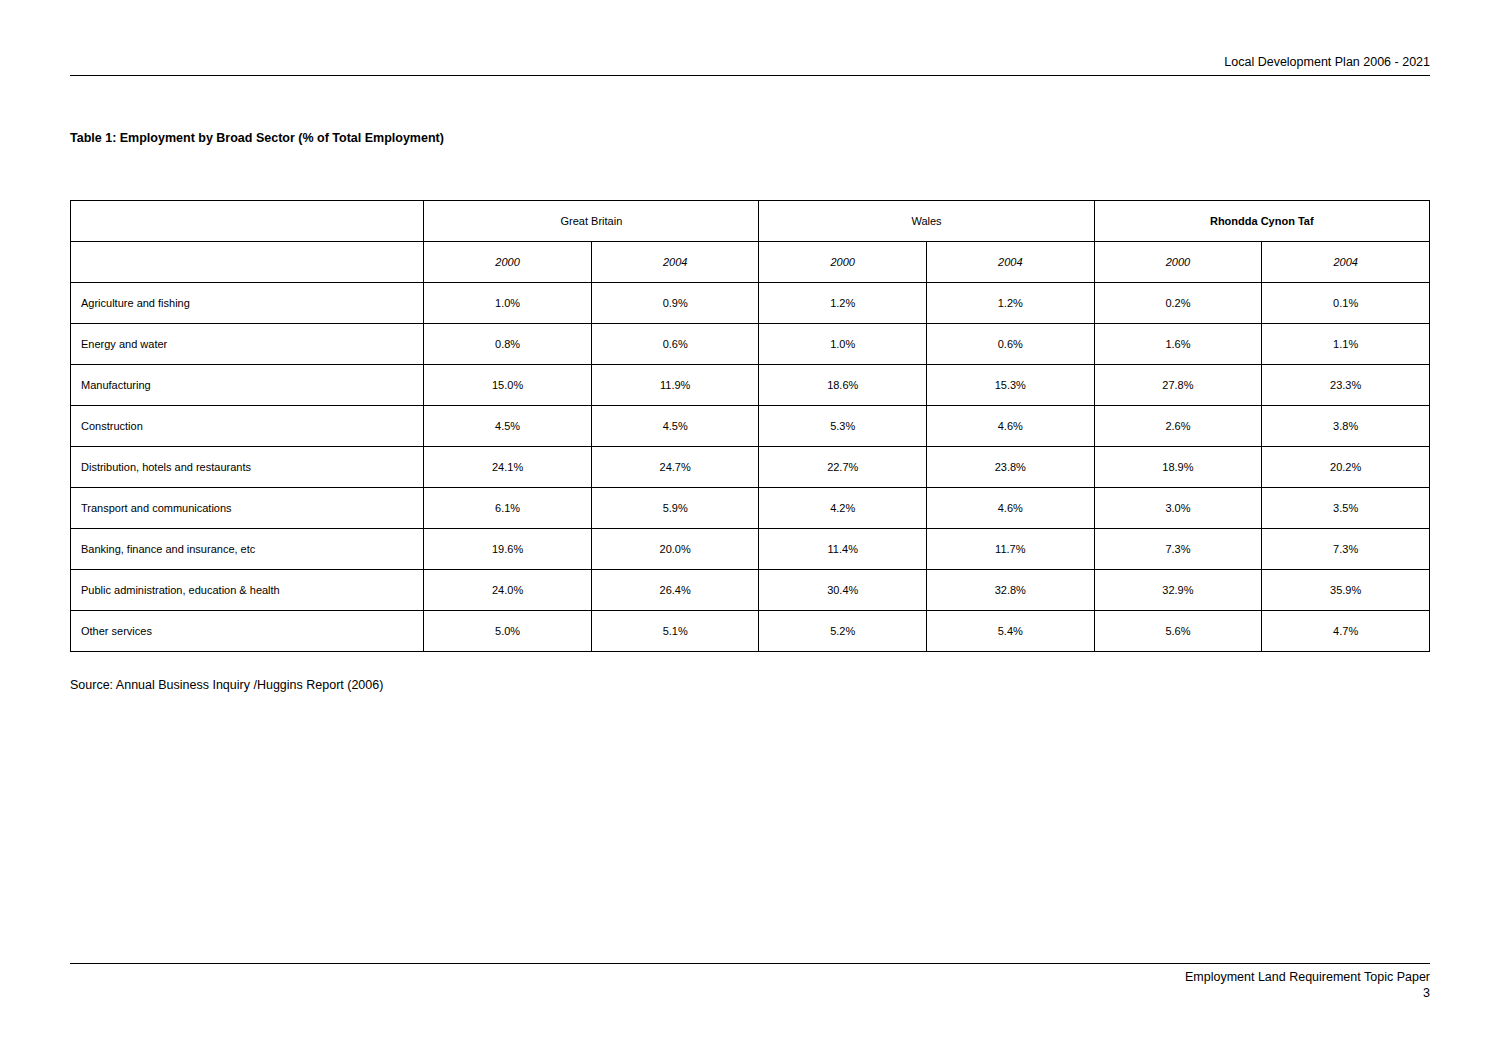Local Development Plan 2006 - 2021
Table 1: Employment by Broad Sector (% of Total Employment)
| | Great Britain | Wales | Rhondda Cynon Taf |
| --- | --- | --- | --- |
| | 2000 | 2004 | 2000 | 2004 | 2000 | 2004 |
| Agriculture and fishing | 1.0% | 0.9% | 1.2% | 1.2% | 0.2% | 0.1% |
| Energy and water | 0.8% | 0.6% | 1.0% | 0.6% | 1.6% | 1.1% |
| Manufacturing | 15.0% | 11.9% | 18.6% | 15.3% | 27.8% | 23.3% |
| Construction | 4.5% | 4.5% | 5.3% | 4.6% | 2.6% | 3.8% |
| Distribution, hotels and restaurants | 24.1% | 24.7% | 22.7% | 23.8% | 18.9% | 20.2% |
| Transport and communications | 6.1% | 5.9% | 4.2% | 4.6% | 3.0% | 3.5% |
| Banking, finance and insurance, etc | 19.6% | 20.0% | 11.4% | 11.7% | 7.3% | 7.3% |
| Public administration, education & health | 24.0% | 26.4% | 30.4% | 32.8% | 32.9% | 35.9% |
| Other services | 5.0% | 5.1% | 5.2% | 5.4% | 5.6% | 4.7% |
Source: Annual Business Inquiry /Huggins Report (2006)
Employment Land Requirement Topic Paper 3